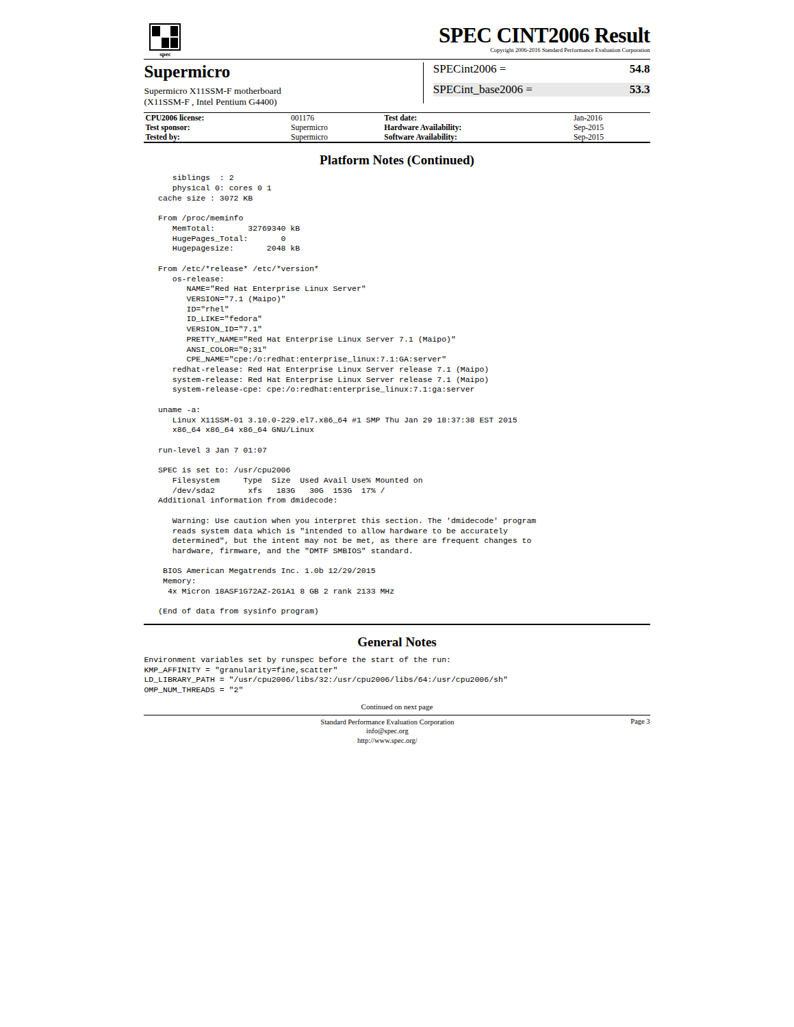spec
SPEC CINT2006 Result
Copyright 2006-2016 Standard Performance Evaluation Corporation
Supermicro
Supermicro X11SSM-F motherboard
(X11SSM-F , Intel Pentium G4400)
SPECint2006 = 54.8
SPECint_base2006 = 53.3
| CPU2006 license: | 001176 | Test date: | Jan-2016 |
| Test sponsor: | Supermicro | Hardware Availability: | Sep-2015 |
| Tested by: | Supermicro | Software Availability: | Sep-2015 |
Platform Notes (Continued)
      siblings  : 2
      physical 0: cores 0 1
   cache size : 3072 KB

   From /proc/meminfo
      MemTotal:       32769340 kB
      HugePages_Total:       0
      Hugepagesize:       2048 kB

   From /etc/*release* /etc/*version*
      os-release:
         NAME="Red Hat Enterprise Linux Server"
         VERSION="7.1 (Maipo)"
         ID="rhel"
         ID_LIKE="fedora"
         VERSION_ID="7.1"
         PRETTY_NAME="Red Hat Enterprise Linux Server 7.1 (Maipo)"
         ANSI_COLOR="0;31"
         CPE_NAME="cpe:/o:redhat:enterprise_linux:7.1:GA:server"
      redhat-release: Red Hat Enterprise Linux Server release 7.1 (Maipo)
      system-release: Red Hat Enterprise Linux Server release 7.1 (Maipo)
      system-release-cpe: cpe:/o:redhat:enterprise_linux:7.1:ga:server

   uname -a:
      Linux X11SSM-01 3.10.0-229.el7.x86_64 #1 SMP Thu Jan 29 18:37:38 EST 2015
      x86_64 x86_64 x86_64 GNU/Linux

   run-level 3 Jan 7 01:07

   SPEC is set to: /usr/cpu2006
      Filesystem     Type  Size  Used Avail Use% Mounted on
      /dev/sda2       xfs   183G   30G  153G  17% /
   Additional information from dmidecode:

      Warning: Use caution when you interpret this section. The 'dmidecode' program
      reads system data which is "intended to allow hardware to be accurately
      determined", but the intent may not be met, as there are frequent changes to
      hardware, firmware, and the "DMTF SMBIOS" standard.

    BIOS American Megatrends Inc. 1.0b 12/29/2015
    Memory:
     4x Micron 18ASF1G72AZ-2G1A1 8 GB 2 rank 2133 MHz

   (End of data from sysinfo program)
General Notes
Environment variables set by runspec before the start of the run:
KMP_AFFINITY = "granularity=fine,scatter"
LD_LIBRARY_PATH = "/usr/cpu2006/libs/32:/usr/cpu2006/libs/64:/usr/cpu2006/sh"
OMP_NUM_THREADS = "2"
Continued on next page
Standard Performance Evaluation Corporation
info@spec.org
http://www.spec.org/
Page 3